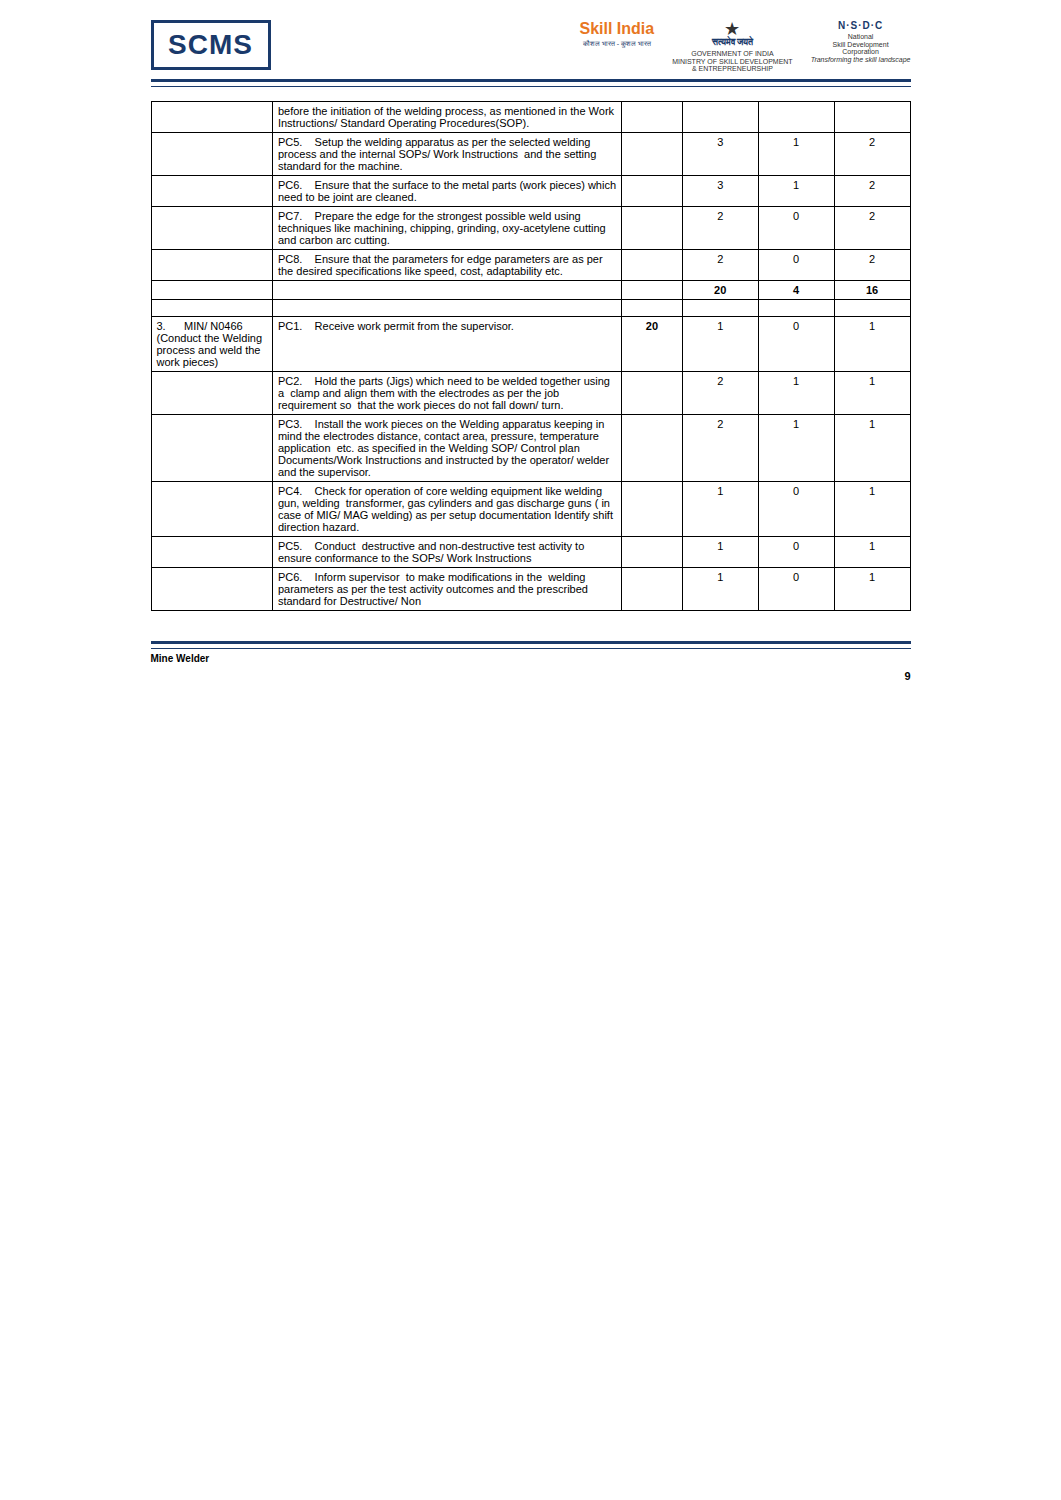SCMS
Skill India
कौशल भारत - कुशल भारत
★
सत्यमेव जयते
GOVERNMENT OF INDIA
MINISTRY OF SKILL DEVELOPMENT
& ENTREPRENEURSHIP
N·S·D·C
National
Skill Development
Corporation
Transforming the skill landscape
| | before the initiation of the welding process, as mentioned in the Work Instructions/ Standard Operating Procedures(SOP). | | | | |
| | PC5. Setup the welding apparatus as per the selected welding process and the internal SOPs/ Work Instructions and the setting standard for the machine. | | 3 | 1 | 2 |
| | PC6. Ensure that the surface to the metal parts (work pieces) which need to be joint are cleaned. | | 3 | 1 | 2 |
| | PC7. Prepare the edge for the strongest possible weld using techniques like machining, chipping, grinding, oxy-acetylene cutting and carbon arc cutting. | | 2 | 0 | 2 |
| | PC8. Ensure that the parameters for edge parameters are as per the desired specifications like speed, cost, adaptability etc. | | 2 | 0 | 2 |
| | | | 20 | 4 | 16 |
| 3. MIN/ N0466 (Conduct the Welding process and weld the work pieces) | PC1. Receive work permit from the supervisor. | 20 | 1 | 0 | 1 |
| | PC2. Hold the parts (Jigs) which need to be welded together using a clamp and align them with the electrodes as per the job requirement so that the work pieces do not fall down/ turn. | | 2 | 1 | 1 |
| | PC3. Install the work pieces on the Welding apparatus keeping in mind the electrodes distance, contact area, pressure, temperature application etc. as specified in the Welding SOP/ Control plan Documents/Work Instructions and instructed by the operator/ welder and the supervisor. | | 2 | 1 | 1 |
| | PC4. Check for operation of core welding equipment like welding gun, welding transformer, gas cylinders and gas discharge guns ( in case of MIG/ MAG welding) as per setup documentation Identify shift direction hazard. | | 1 | 0 | 1 |
| | PC5. Conduct destructive and non-destructive test activity to ensure conformance to the SOPs/ Work Instructions | | 1 | 0 | 1 |
| | PC6. Inform supervisor to make modifications in the welding parameters as per the test activity outcomes and the prescribed standard for Destructive/ Non | | 1 | 0 | 1 |
Mine Welder
9